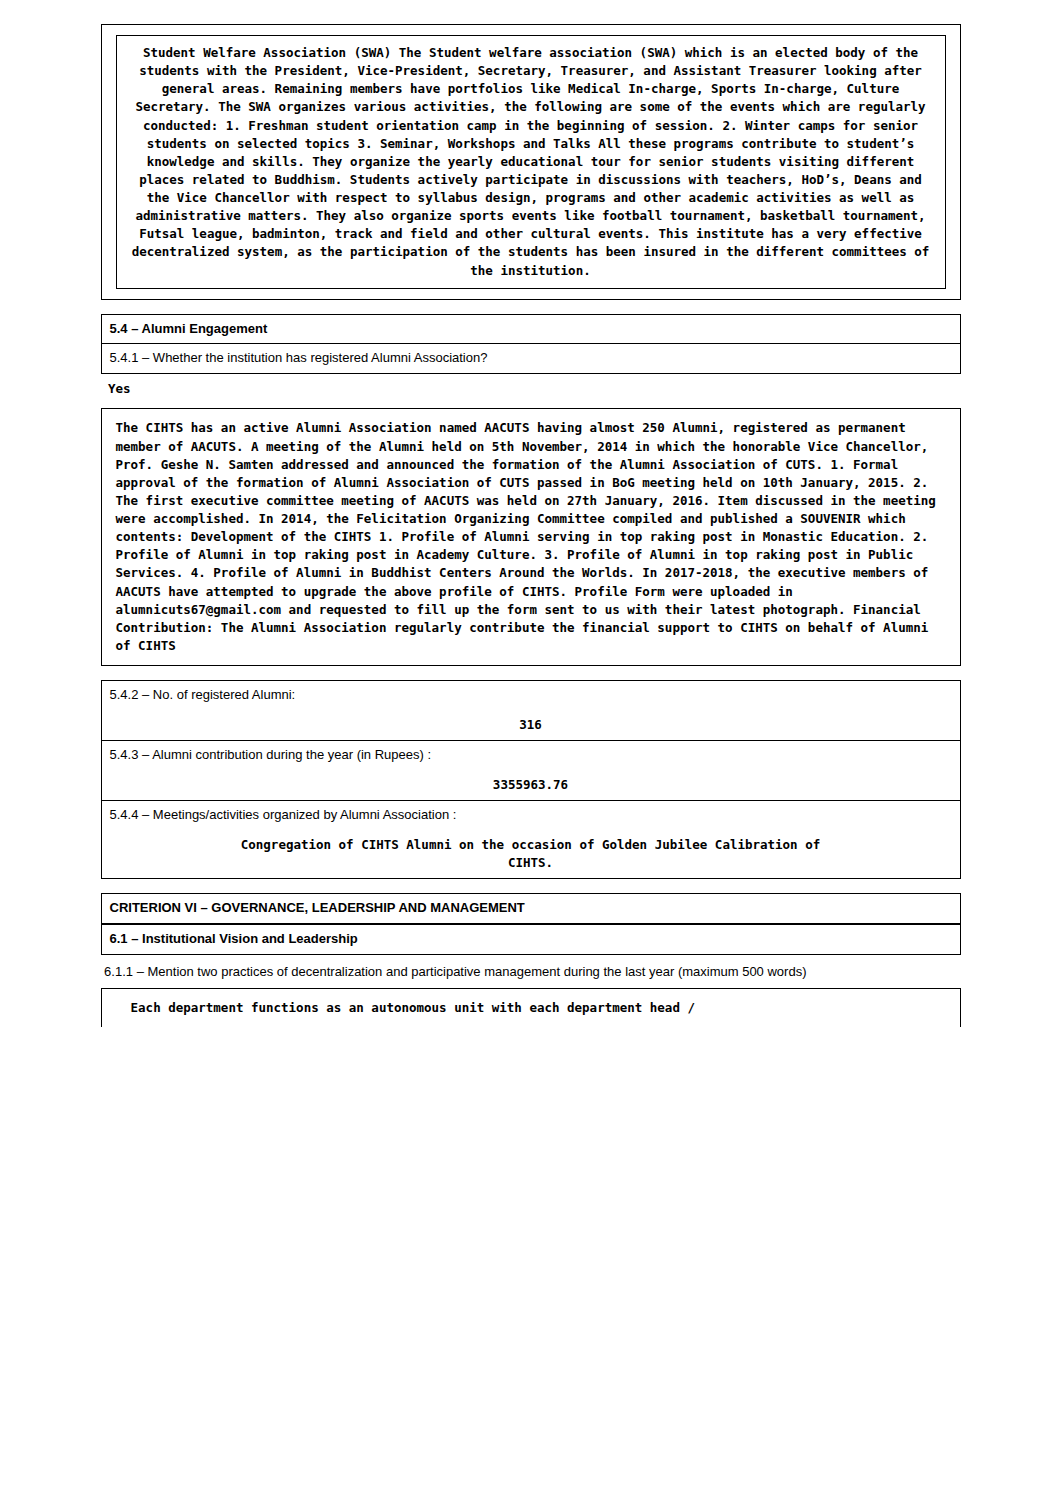Student Welfare Association (SWA) The Student welfare association (SWA) which is an elected body of the students with the President, Vice-President, Secretary, Treasurer, and Assistant Treasurer looking after general areas. Remaining members have portfolios like Medical In-charge, Sports In-charge, Culture Secretary. The SWA organizes various activities, the following are some of the events which are regularly conducted: 1. Freshman student orientation camp in the beginning of session. 2. Winter camps for senior students on selected topics 3. Seminar, Workshops and Talks All these programs contribute to student’s knowledge and skills. They organize the yearly educational tour for senior students visiting different places related to Buddhism. Students actively participate in discussions with teachers, HoD’s, Deans and the Vice Chancellor with respect to syllabus design, programs and other academic activities as well as administrative matters. They also organize sports events like football tournament, basketball tournament, Futsal league, badminton, track and field and other cultural events. This institute has a very effective decentralized system, as the participation of the students has been insured in the different committees of the institution.
5.4 – Alumni Engagement
5.4.1 – Whether the institution has registered Alumni Association?
Yes
The CIHTS has an active Alumni Association named AACUTS having almost 250 Alumni, registered as permanent member of AACUTS. A meeting of the Alumni held on 5th November, 2014 in which the honorable Vice Chancellor, Prof. Geshe N. Samten addressed and announced the formation of the Alumni Association of CUTS. 1. Formal approval of the formation of Alumni Association of CUTS passed in BoG meeting held on 10th January, 2015. 2. The first executive committee meeting of AACUTS was held on 27th January, 2016. Item discussed in the meeting were accomplished. In 2014, the Felicitation Organizing Committee compiled and published a SOUVENIR which contents: Development of the CIHTS 1. Profile of Alumni serving in top raking post in Monastic Education. 2. Profile of Alumni in top raking post in Academy Culture. 3. Profile of Alumni in top raking post in Public Services. 4. Profile of Alumni in Buddhist Centers Around the Worlds. In 2017-2018, the executive members of AACUTS have attempted to upgrade the above profile of CIHTS. Profile Form were uploaded in alumnicuts67@gmail.com and requested to fill up the form sent to us with their latest photograph. Financial Contribution: The Alumni Association regularly contribute the financial support to CIHTS on behalf of Alumni of CIHTS
5.4.2 – No. of registered Alumni:
316
5.4.3 – Alumni contribution during the year (in Rupees) :
3355963.76
5.4.4 – Meetings/activities organized by Alumni Association :
Congregation of CIHTS Alumni on the occasion of Golden Jubilee Calibration of
CIHTS.
CRITERION VI – GOVERNANCE, LEADERSHIP AND MANAGEMENT
6.1 – Institutional Vision and Leadership
6.1.1 – Mention two practices of decentralization and participative management during the last year (maximum 500 words)
Each department functions as an autonomous unit with each department head /